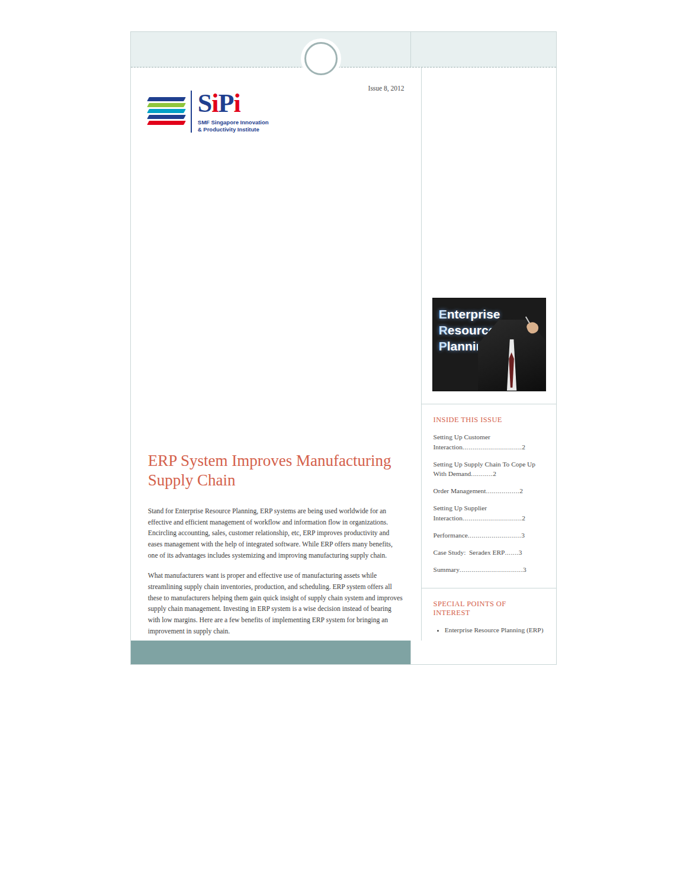Issue 8, 2012
Si Pi
SMF Singapore Innovation
& Productivity Institute
ERP System Improves Manufacturing Supply Chain
Stand for Enterprise Resource Planning, ERP systems are being used worldwide for an effective and efficient management of workflow and information flow in organizations. Encircling accounting, sales, customer relationship, etc, ERP improves productivity and eases management with the help of integrated software. While ERP offers many benefits, one of its advantages includes systemizing and improving manufacturing supply chain.
What manufacturers want is proper and effective use of manufacturing assets while streamlining supply chain inventories, production, and scheduling. ERP system offers all these to manufacturers helping them gain quick insight of supply chain system and improves supply chain management. Investing in ERP system is a wise decision instead of bearing with low margins. Here are a few benefits of implementing ERP system for bringing an improvement in supply chain.
Enterprise
Resource
Planning
Inside this issue
Setting Up Customer Interaction.............................. 2
Setting Up Supply Chain To Cope Up With Demand........... 2
Order Management................. 2
Setting Up Supplier Interaction.............................. 2
Performance........................... 3
Case Study: Seradex ERP....... 3
Summary................................ 3
Special points of interest
Enterprise Resource Planning (ERP)
Functional Areas of ERP